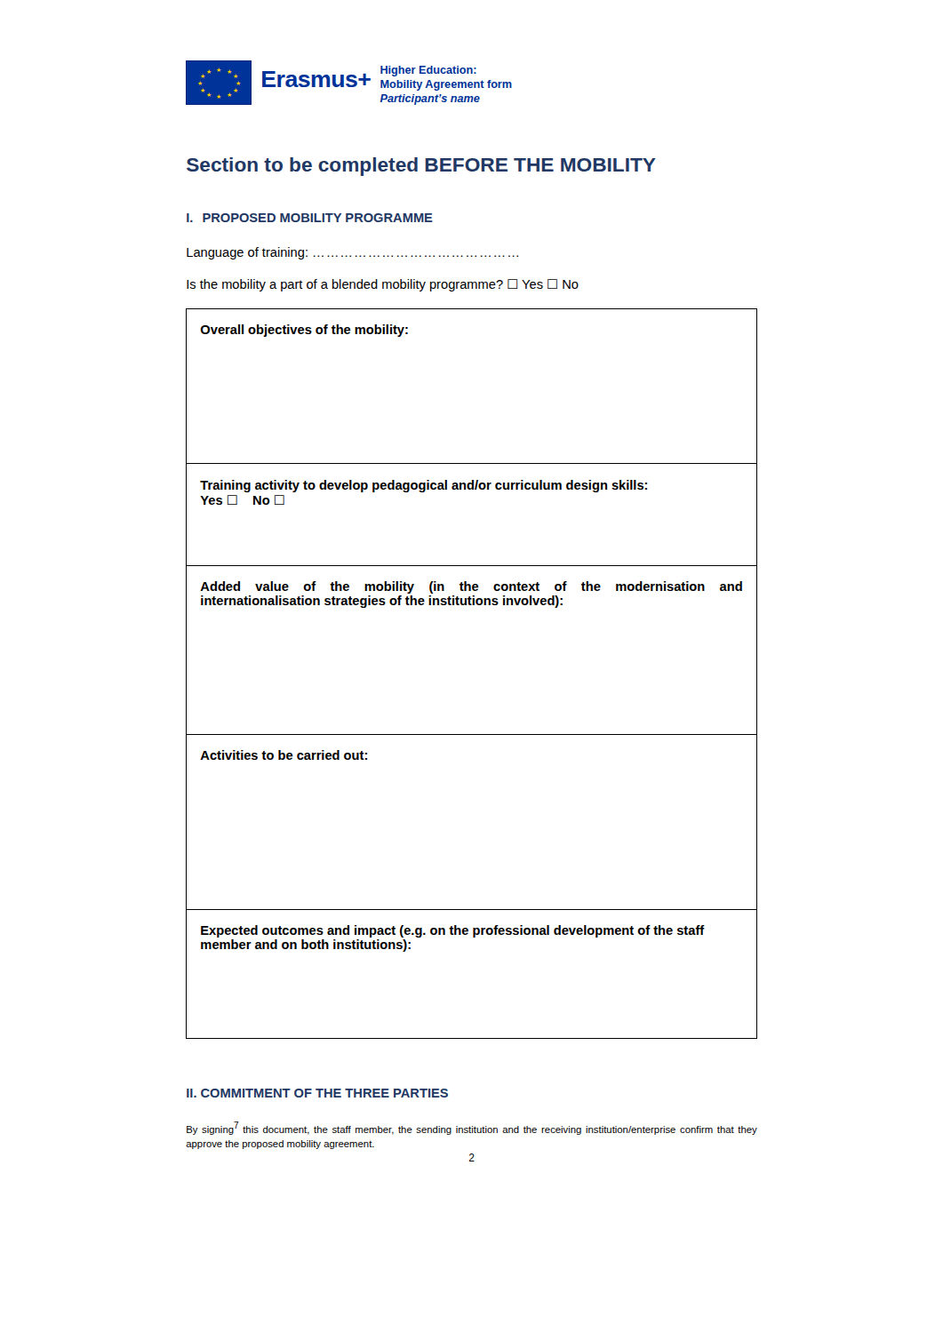★ ★ ★ ★ ★ ★ ★ ★ ★ ★ ★ ★
Erasmus+
Higher Education:
Mobility Agreement form
Participant’s name
Section to be completed BEFORE THE MOBILITY
I. PROPOSED MOBILITY PROGRAMME
Language of training: ………………………………………
Is the mobility a part of a blended mobility programme? ☐ Yes ☐ No
| Overall objectives of the mobility: |
| Training activity to develop pedagogical and/or curriculum design skills: Yes ☐ No ☐ |
| Added value of the mobility (in the context of the modernisation and internationalisation strategies of the institutions involved): |
| Activities to be carried out: |
| Expected outcomes and impact (e.g. on the professional development of the staff member and on both institutions): |
II. COMMITMENT OF THE THREE PARTIES
By signing7 this document, the staff member, the sending institution and the receiving institution/enterprise confirm that they approve the proposed mobility agreement.
2